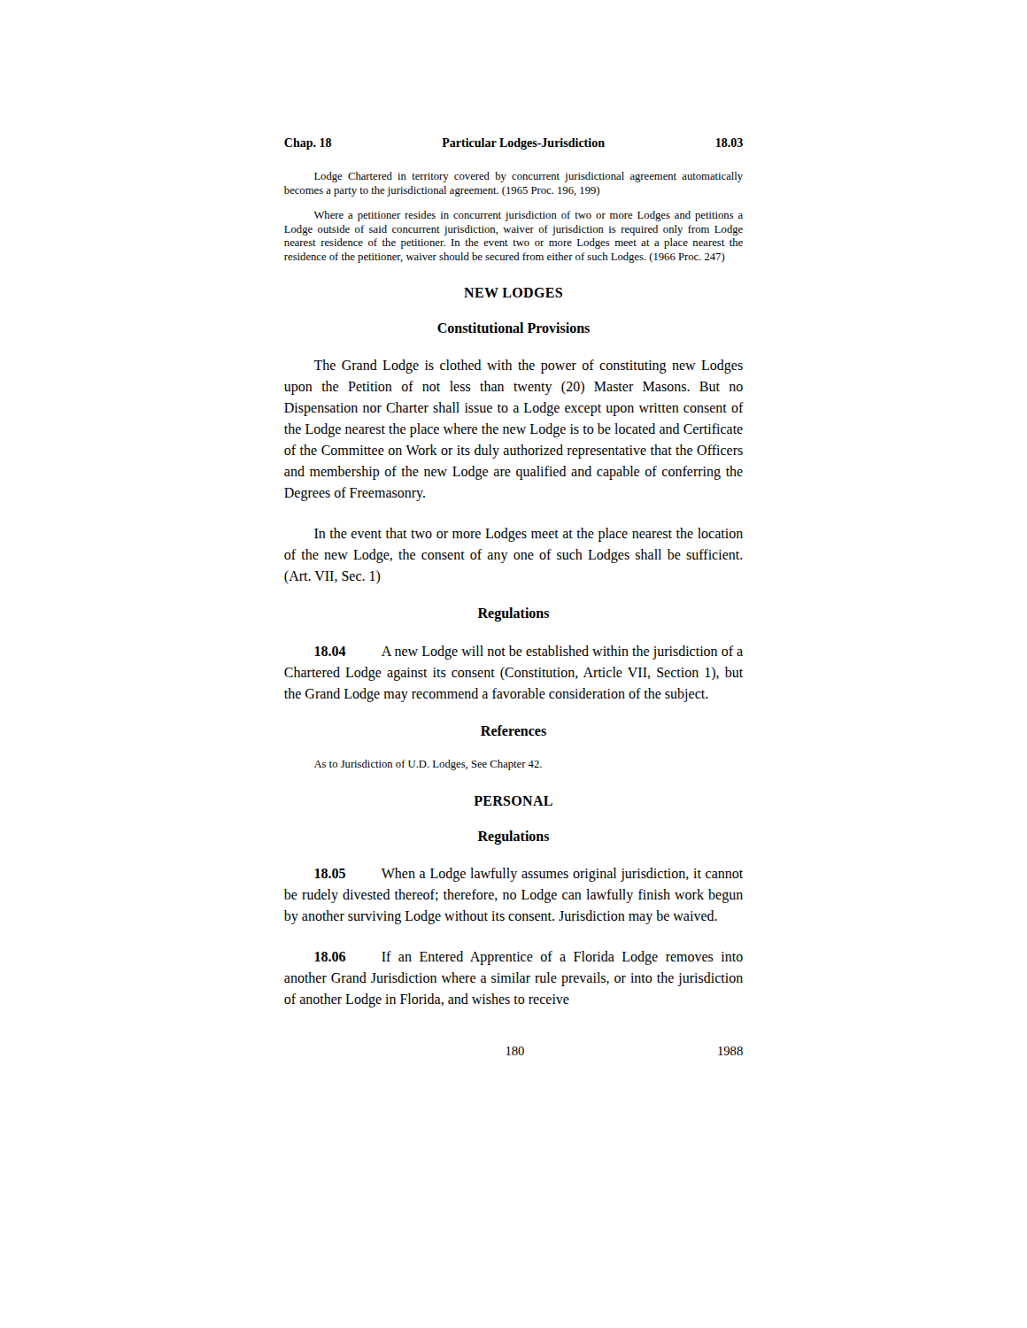Chap. 18 Particular Lodges-Jurisdiction 18.03
Lodge Chartered in territory covered by concurrent jurisdictional agreement automatically becomes a party to the jurisdictional agreement. (1965 Proc. 196, 199)
Where a petitioner resides in concurrent jurisdiction of two or more Lodges and petitions a Lodge outside of said concurrent jurisdiction, waiver of jurisdiction is required only from Lodge nearest residence of the petitioner. In the event two or more Lodges meet at a place nearest the residence of the petitioner, waiver should be secured from either of such Lodges. (1966 Proc. 247)
NEW LODGES
Constitutional Provisions
The Grand Lodge is clothed with the power of constituting new Lodges upon the Petition of not less than twenty (20) Master Masons. But no Dispensation nor Charter shall issue to a Lodge except upon written consent of the Lodge nearest the place where the new Lodge is to be located and Certificate of the Committee on Work or its duly authorized representative that the Officers and membership of the new Lodge are qualified and capable of conferring the Degrees of Freemasonry.
In the event that two or more Lodges meet at the place nearest the location of the new Lodge, the consent of any one of such Lodges shall be sufficient. (Art. VII, Sec. 1)
Regulations
18.04 A new Lodge will not be established within the jurisdiction of a Chartered Lodge against its consent (Constitution, Article VII, Section 1), but the Grand Lodge may recommend a favorable consideration of the subject.
References
As to Jurisdiction of U.D. Lodges, See Chapter 42.
PERSONAL
Regulations
18.05 When a Lodge lawfully assumes original jurisdiction, it cannot be rudely divested thereof; therefore, no Lodge can lawfully finish work begun by another surviving Lodge without its consent. Jurisdiction may be waived.
18.06 If an Entered Apprentice of a Florida Lodge removes into another Grand Jurisdiction where a similar rule prevails, or into the jurisdiction of another Lodge in Florida, and wishes to receive
180 1988